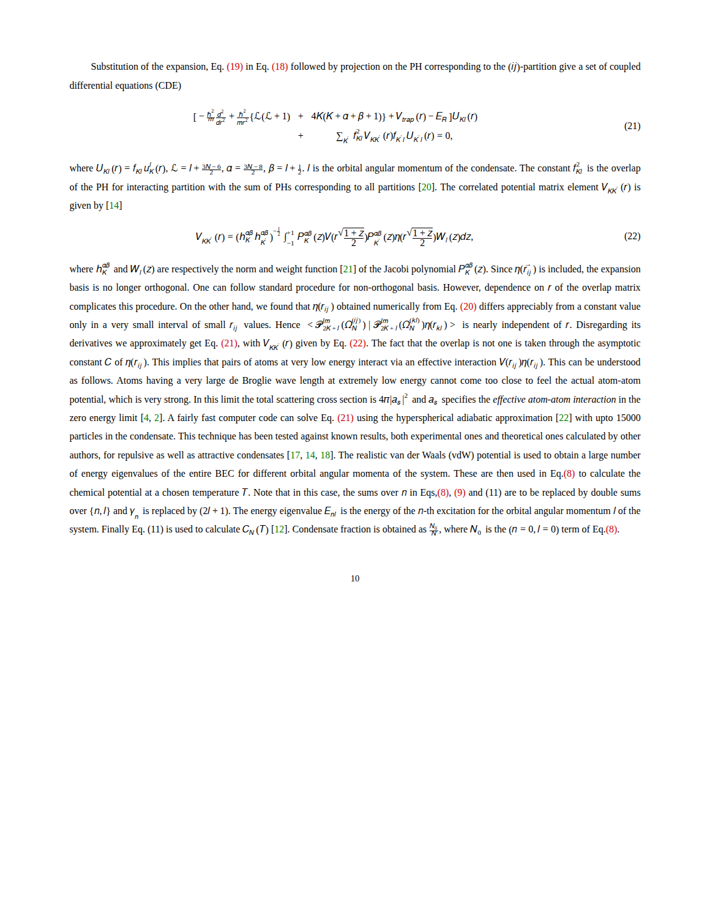Substitution of the expansion, Eq. (19) in Eq. (18) followed by projection on the PH corresponding to the (ij)-partition give a set of coupled differential equations (CDE)
[ − ℏ2m d2dr2 + ℏ2mr2 { ℒ (ℒ+1) + 4K(K+α+β+1)} + Vtrap (r) − ER ] UKl (r) + ∑K′ fKl2 VKK′ (r) fK′l UK′l (r) = 0 ,
(21)
where UKl(r)=fKluKl(r), ℒ=l+3N−62, α=3N−82, β=l+12. l is the orbital angular momentum of the condensate. The constant fKl2 is the overlap of the PH for interacting partition with the sum of PHs corresponding to all partitions [20]. The correlated potential matrix element VKK′(r) is given by [14]
VKK′ (r) = (hKαβhK′αβ) −12 ∫−1+1 PKαβ (z) V ( r 1+z2 ) PK′αβ (z) η ( r 1+z2 ) Wl (z) dz ,
(22)
where hKαβ and Wl(z) are respectively the norm and weight function [21] of the Jacobi polynomial PKαβ(z). Since η(rij→) is included, the expansion basis is no longer orthogonal. One can follow standard procedure for non-orthogonal basis. However, dependence on r of the overlap matrix complicates this procedure. On the other hand, we found that η(rij) obtained numerically from Eq. (20) differs appreciably from a constant value only in a very small interval of small rij values. Hence <𝒫2K+llm(ΩN(ij))|𝒫2K+llm(ΩN(kl))η(rkl)> is nearly independent of r. Disregarding its derivatives we approximately get Eq. (21), with VKK′(r) given by Eq. (22). The fact that the overlap is not one is taken through the asymptotic constant C of η(rij). This implies that pairs of atoms at very low energy interact via an effective interaction V(rij)η(rij). This can be understood as follows. Atoms having a very large de Broglie wave length at extremely low energy cannot come too close to feel the actual atom-atom potential, which is very strong. In this limit the total scattering cross section is 4π|as|2 and as specifies the effective atom-atom interaction in the zero energy limit [4, 2]. A fairly fast computer code can solve Eq. (21) using the hyperspherical adiabatic approximation [22] with upto 15000 particles in the condensate. This technique has been tested against known results, both experimental ones and theoretical ones calculated by other authors, for repulsive as well as attractive condensates [17, 14, 18]. The realistic van der Waals (vdW) potential is used to obtain a large number of energy eigenvalues of the entire BEC for different orbital angular momenta of the system. These are then used in Eq.(8) to calculate the chemical potential at a chosen temperature T. Note that in this case, the sums over n in Eqs,(8), (9) and (11) are to be replaced by double sums over {n,l} and γn is replaced by (2l+1). The energy eigenvalue Enl is the energy of the n-th excitation for the orbital angular momentum l of the system. Finally Eq. (11) is used to calculate CN(T) [12]. Condensate fraction is obtained as N0N, where N0 is the (n=0,l=0) term of Eq.(8).
10